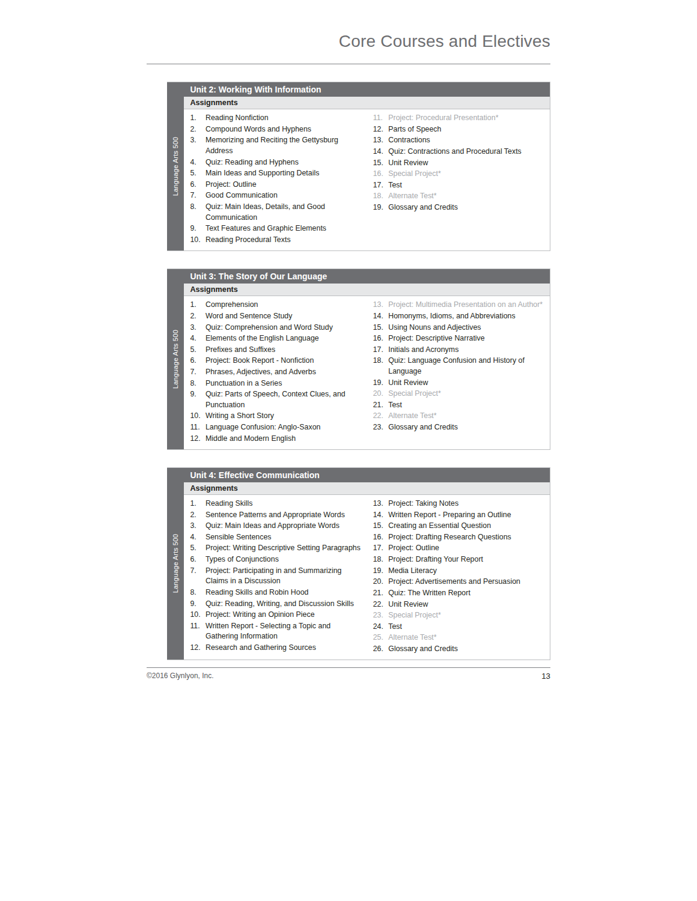Core Courses and Electives
Language Arts 500
Unit 2: Working With Information
Assignments
1. Reading Nonfiction
2. Compound Words and Hyphens
3. Memorizing and Reciting the Gettysburg Address
4. Quiz: Reading and Hyphens
5. Main Ideas and Supporting Details
6. Project: Outline
7. Good Communication
8. Quiz: Main Ideas, Details, and Good Communication
9. Text Features and Graphic Elements
10. Reading Procedural Texts
11. Project: Procedural Presentation*
12. Parts of Speech
13. Contractions
14. Quiz: Contractions and Procedural Texts
15. Unit Review
16. Special Project*
17. Test
18. Alternate Test*
19. Glossary and Credits
Language Arts 500
Unit 3: The Story of Our Language
Assignments
1. Comprehension
2. Word and Sentence Study
3. Quiz: Comprehension and Word Study
4. Elements of the English Language
5. Prefixes and Suffixes
6. Project: Book Report - Nonfiction
7. Phrases, Adjectives, and Adverbs
8. Punctuation in a Series
9. Quiz: Parts of Speech, Context Clues, and Punctuation
10. Writing a Short Story
11. Language Confusion: Anglo-Saxon
12. Middle and Modern English
13. Project: Multimedia Presentation on an Author*
14. Homonyms, Idioms, and Abbreviations
15. Using Nouns and Adjectives
16. Project: Descriptive Narrative
17. Initials and Acronyms
18. Quiz: Language Confusion and History of Language
19. Unit Review
20. Special Project*
21. Test
22. Alternate Test*
23. Glossary and Credits
Language Arts 500
Unit 4: Effective Communication
Assignments
1. Reading Skills
2. Sentence Patterns and Appropriate Words
3. Quiz: Main Ideas and Appropriate Words
4. Sensible Sentences
5. Project: Writing Descriptive Setting Paragraphs
6. Types of Conjunctions
7. Project: Participating in and Summarizing Claims in a Discussion
8. Reading Skills and Robin Hood
9. Quiz: Reading, Writing, and Discussion Skills
10. Project: Writing an Opinion Piece
11. Written Report - Selecting a Topic and Gathering Information
12. Research and Gathering Sources
13. Project: Taking Notes
14. Written Report - Preparing an Outline
15. Creating an Essential Question
16. Project: Drafting Research Questions
17. Project: Outline
18. Project: Drafting Your Report
19. Media Literacy
20. Project: Advertisements and Persuasion
21. Quiz: The Written Report
22. Unit Review
23. Special Project*
24. Test
25. Alternate Test*
26. Glossary and Credits
©2016 Glynlyon, Inc.
13